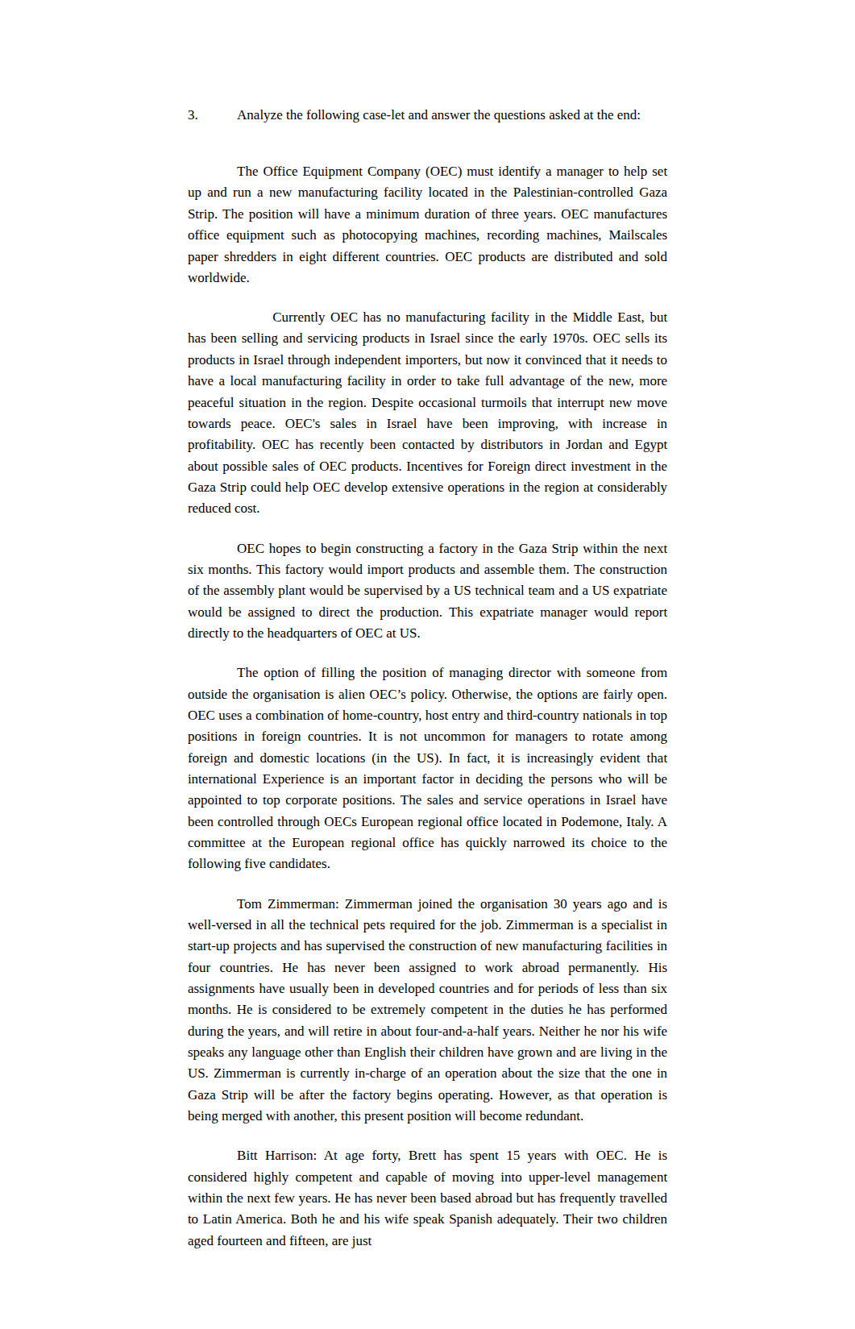3.
Analyze the following case-let and answer the questions asked at the end:
The Office Equipment Company (OEC) must identify a manager to help set up and run a new manufacturing facility located in the Palestinian-controlled Gaza Strip. The position will have a minimum duration of three years. OEC manufactures office equipment such as photocopying machines, recording machines, Mailscales paper shredders in eight different countries. OEC products are distributed and sold worldwide.
Currently OEC has no manufacturing facility in the Middle East, but has been selling and servicing products in Israel since the early 1970s. OEC sells its products in Israel through independent importers, but now it convinced that it needs to have a local manufacturing facility in order to take full advantage of the new, more peaceful situation in the region. Despite occasional turmoils that interrupt new move towards peace. OEC's sales in Israel have been improving, with increase in profitability. OEC has recently been contacted by distributors in Jordan and Egypt about possible sales of OEC products. Incentives for Foreign direct investment in the Gaza Strip could help OEC develop extensive operations in the region at considerably reduced cost.
OEC hopes to begin constructing a factory in the Gaza Strip within the next six months. This factory would import products and assemble them. The construction of the assembly plant would be supervised by a US technical team and a US expatriate would be assigned to direct the production. This expatriate manager would report directly to the headquarters of OEC at US.
The option of filling the position of managing director with someone from outside the organisation is alien OEC’s policy. Otherwise, the options are fairly open. OEC uses a combination of home-country, host entry and third-country nationals in top positions in foreign countries. It is not uncommon for managers to rotate among foreign and domestic locations (in the US). In fact, it is increasingly evident that international Experience is an important factor in deciding the persons who will be appointed to top corporate positions. The sales and service operations in Israel have been controlled through OECs European regional office located in Podemone, Italy. A committee at the European regional office has quickly narrowed its choice to the following five candidates.
Tom Zimmerman: Zimmerman joined the organisation 30 years ago and is well-versed in all the technical pets required for the job. Zimmerman is a specialist in start-up projects and has supervised the construction of new manufacturing facilities in four countries. He has never been assigned to work abroad permanently. His assignments have usually been in developed countries and for periods of less than six months. He is considered to be extremely competent in the duties he has performed during the years, and will retire in about four-and-a-half years. Neither he nor his wife speaks any language other than English their children have grown and are living in the US. Zimmerman is currently in-charge of an operation about the size that the one in Gaza Strip will be after the factory begins operating. However, as that operation is being merged with another, this present position will become redundant.
Bitt Harrison: At age forty, Brett has spent 15 years with OEC. He is considered highly competent and capable of moving into upper-level management within the next few years. He has never been based abroad but has frequently travelled to Latin America. Both he and his wife speak Spanish adequately. Their two children aged fourteen and fifteen, are just